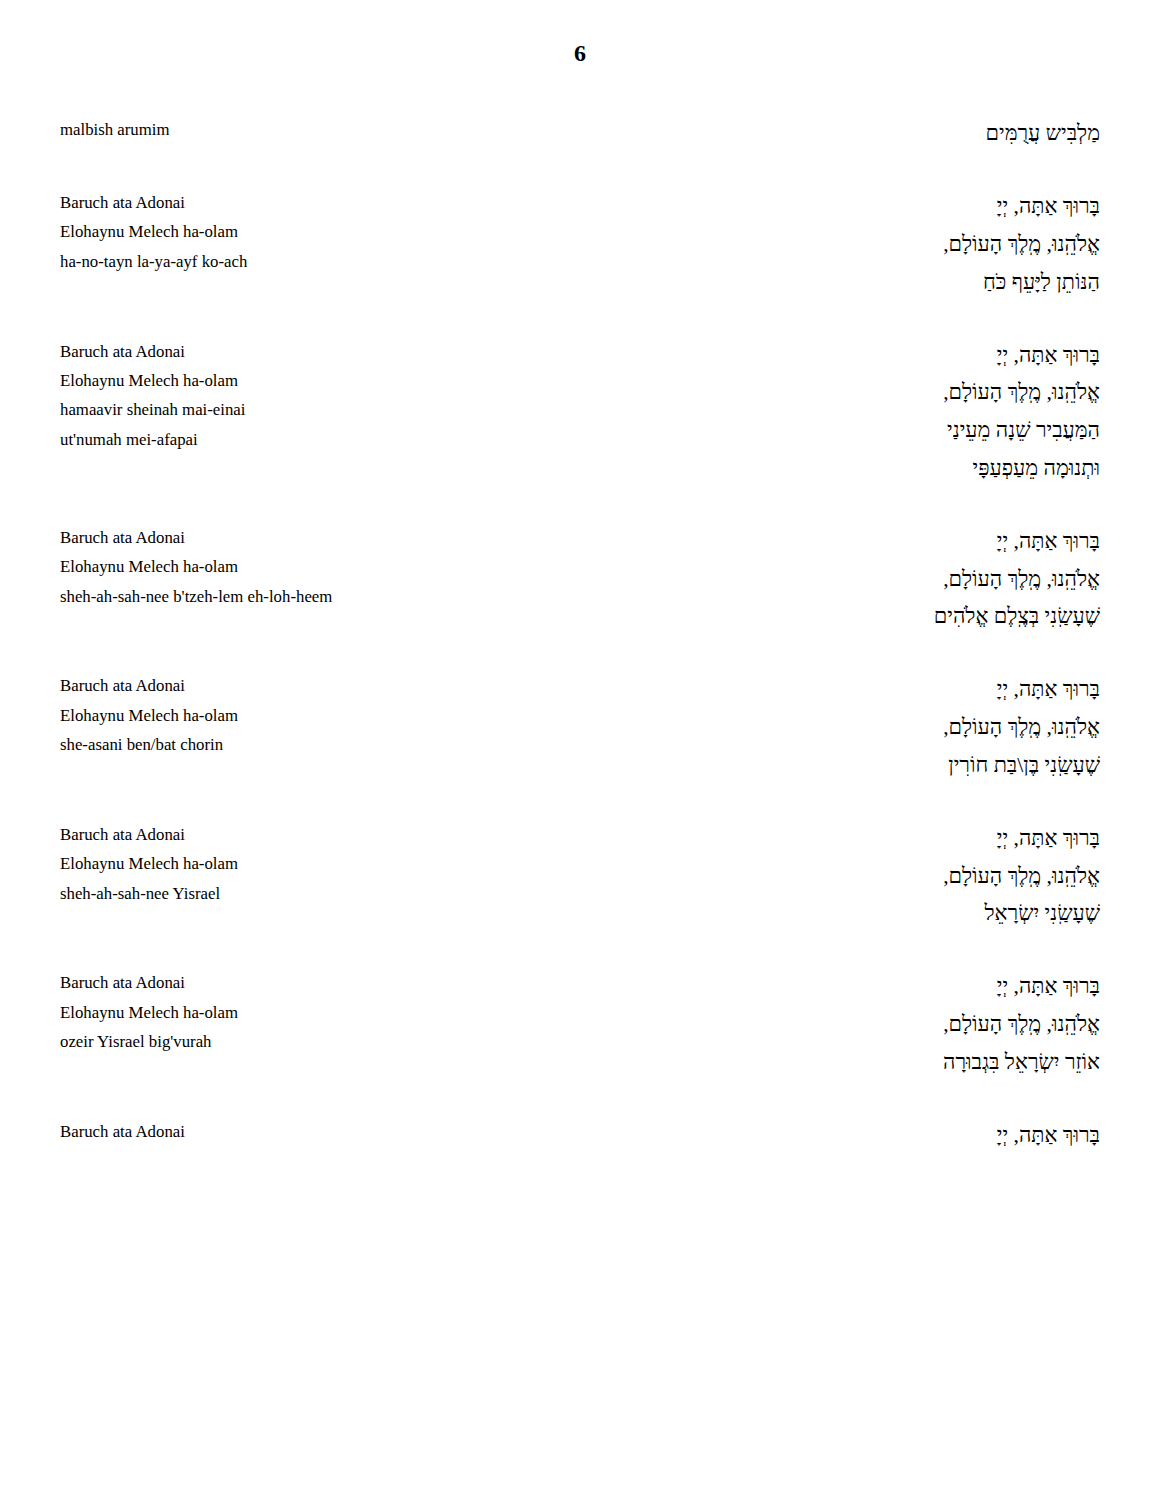6
malbish arumim
מַלְבִּיש עֲרֻמִּים
Baruch ata Adonai
Elohaynu Melech ha-olam
ha-no-tayn la-ya-ayf ko-ach
בָּרוּךְ אַתָּה, יְיָ
אֱלֹהֵֽנוּ, מֶֽלֶךְ הָעוֹלָם,
הַנּוֹתֵן לַיָּעֵף כֹּחַ
Baruch ata Adonai
Elohaynu Melech ha-olam
hamaavir sheinah mai-einai
ut'numah mei-afapai
בָּרוּךְ אַתָּה, יְיָ
אֱלֹהֵֽנוּ, מֶֽלֶךְ הָעוֹלָם,
הַמַּעֲבִיר שֵׁנָה מֵעֵינַי
וּתְנוּמָה מֵעַפְעַפָּי
Baruch ata Adonai
Elohaynu Melech ha-olam
sheh-ah-sah-nee b'tzeh-lem eh-loh-heem
בָּרוּךְ אַתָּה, יְיָ
אֱלֹהֵֽנוּ, מֶֽלֶךְ הָעוֹלָם,
שֶׁעָשַֽׂנִי בְּצֶֽלֶם אֱלֹהִים
Baruch ata Adonai
Elohaynu Melech ha-olam
she-asani ben/bat chorin
בָּרוּךְ אַתָּה, יְיָ
אֱלֹהֵֽנוּ, מֶֽלֶךְ הָעוֹלָם,
שֶׁעָשַֽׂנִי בֶּן\בַּת חוֹרִין
Baruch ata Adonai
Elohaynu Melech ha-olam
sheh-ah-sah-nee Yisrael
בָּרוּךְ אַתָּה, יְיָ
אֱלֹהֵֽנוּ, מֶֽלֶךְ הָעוֹלָם,
שֶׁעָשַֽׂנִי יִשְׂרָאֵל
Baruch ata Adonai
Elohaynu Melech ha-olam
ozeir Yisrael big'vurah
בָּרוּךְ אַתָּה, יְיָ
אֱלֹהֵֽנוּ, מֶֽלֶךְ הָעוֹלָם,
אוֹזֵר יִשְׂרָאֵל בִּגְבוּרָה
Baruch ata Adonai
בָּרוּךְ אַתָּה, יְיָ